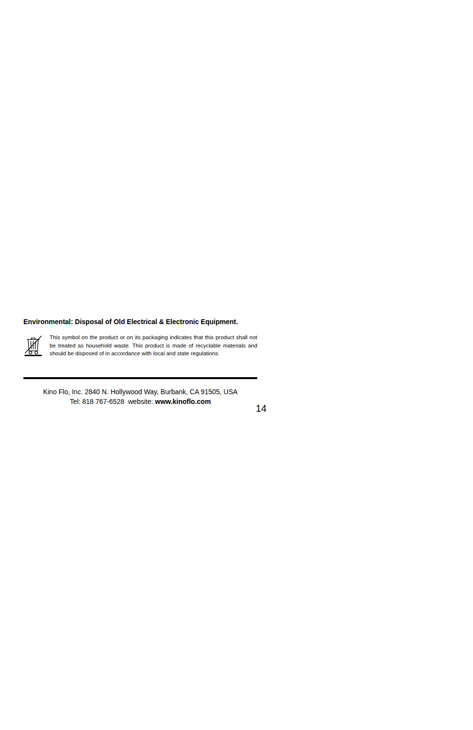Environmental: Disposal of Old Electrical & Electronic Equipment.
This symbol on the product or on its packaging indicates that this product shall not be treated as household waste. This product is made of recyclable materials and should be disposed of in accordance with local and state regulations.
Kino Flo, Inc. 2840 N. Hollywood Way, Burbank, CA 91505, USA
Tel: 818 767-6528 website: www.kinoflo.com
14